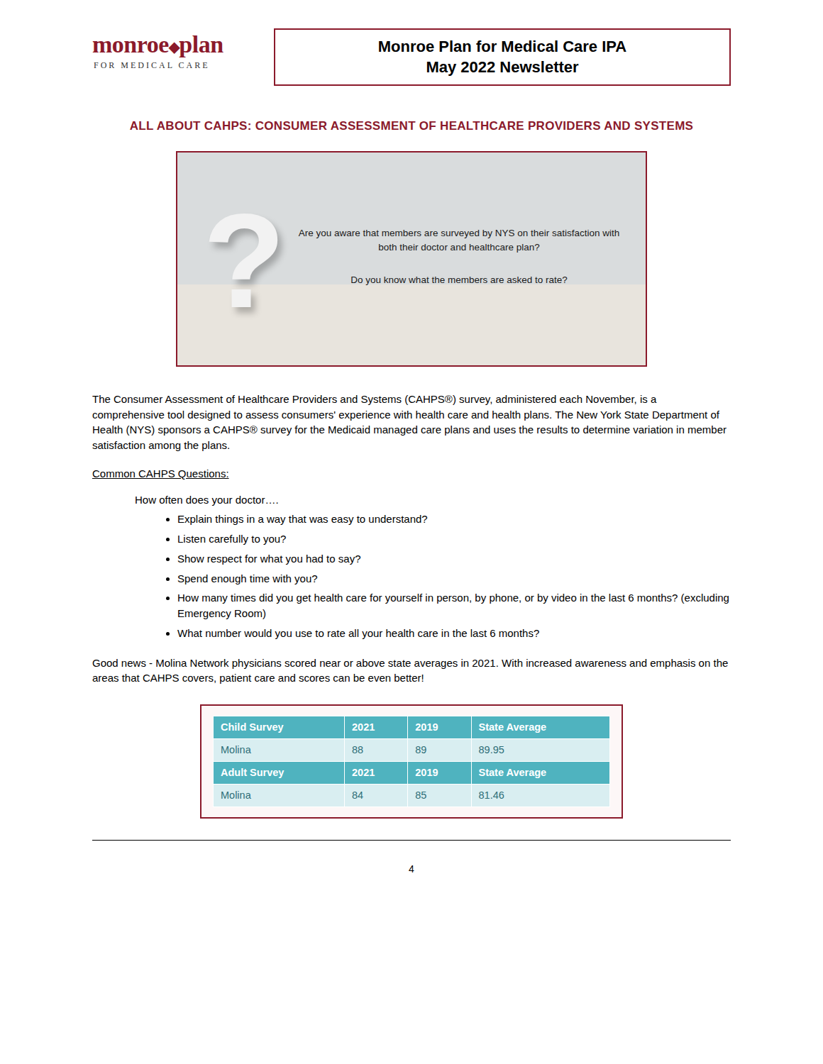monroe◆plan
FOR MEDICAL CARE
Monroe Plan for Medical Care IPA
May 2022 Newsletter
ALL ABOUT CAHPS: CONSUMER ASSESSMENT OF HEALTHCARE PROVIDERS AND SYSTEMS
?
Are you aware that members are surveyed by NYS on their satisfaction with both their doctor and healthcare plan?
Do you know what the members are asked to rate?
The Consumer Assessment of Healthcare Providers and Systems (CAHPS®) survey, administered each November, is a comprehensive tool designed to assess consumers' experience with health care and health plans. The New York State Department of Health (NYS) sponsors a CAHPS® survey for the Medicaid managed care plans and uses the results to determine variation in member satisfaction among the plans.
Common CAHPS Questions:
How often does your doctor….
Explain things in a way that was easy to understand?
Listen carefully to you?
Show respect for what you had to say?
Spend enough time with you?
How many times did you get health care for yourself in person, by phone, or by video in the last 6 months? (excluding Emergency Room)
What number would you use to rate all your health care in the last 6 months?
Good news - Molina Network physicians scored near or above state averages in 2021. With increased awareness and emphasis on the areas that CAHPS covers, patient care and scores can be even better!
| Child Survey | 2021 | 2019 | State Average |
| --- | --- | --- | --- |
| Molina | 88 | 89 | 89.95 |
| Adult Survey | 2021 | 2019 | State Average |
| Molina | 84 | 85 | 81.46 |
4